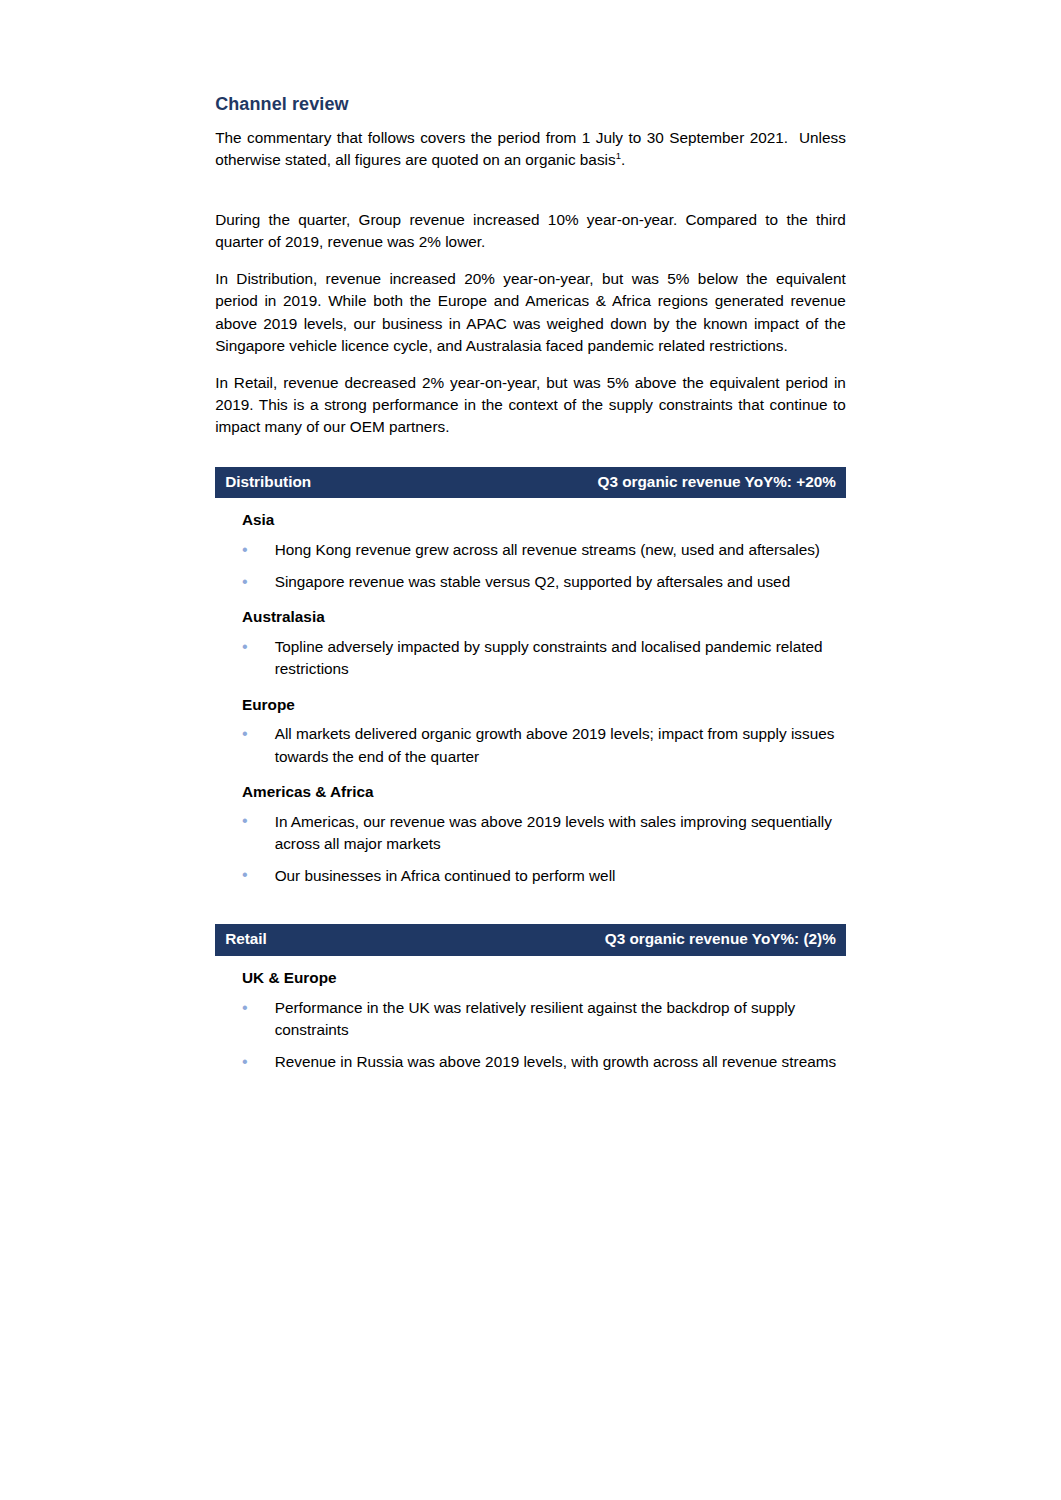Channel review
The commentary that follows covers the period from 1 July to 30 September 2021. Unless otherwise stated, all figures are quoted on an organic basis1.
During the quarter, Group revenue increased 10% year-on-year. Compared to the third quarter of 2019, revenue was 2% lower.
In Distribution, revenue increased 20% year-on-year, but was 5% below the equivalent period in 2019. While both the Europe and Americas & Africa regions generated revenue above 2019 levels, our business in APAC was weighed down by the known impact of the Singapore vehicle licence cycle, and Australasia faced pandemic related restrictions.
In Retail, revenue decreased 2% year-on-year, but was 5% above the equivalent period in 2019. This is a strong performance in the context of the supply constraints that continue to impact many of our OEM partners.
Distribution Q3 organic revenue YoY%: +20%
Asia
Hong Kong revenue grew across all revenue streams (new, used and aftersales)
Singapore revenue was stable versus Q2, supported by aftersales and used
Australasia
Topline adversely impacted by supply constraints and localised pandemic related restrictions
Europe
All markets delivered organic growth above 2019 levels; impact from supply issues towards the end of the quarter
Americas & Africa
In Americas, our revenue was above 2019 levels with sales improving sequentially across all major markets
Our businesses in Africa continued to perform well
Retail Q3 organic revenue YoY%: (2)%
UK & Europe
Performance in the UK was relatively resilient against the backdrop of supply constraints
Revenue in Russia was above 2019 levels, with growth across all revenue streams